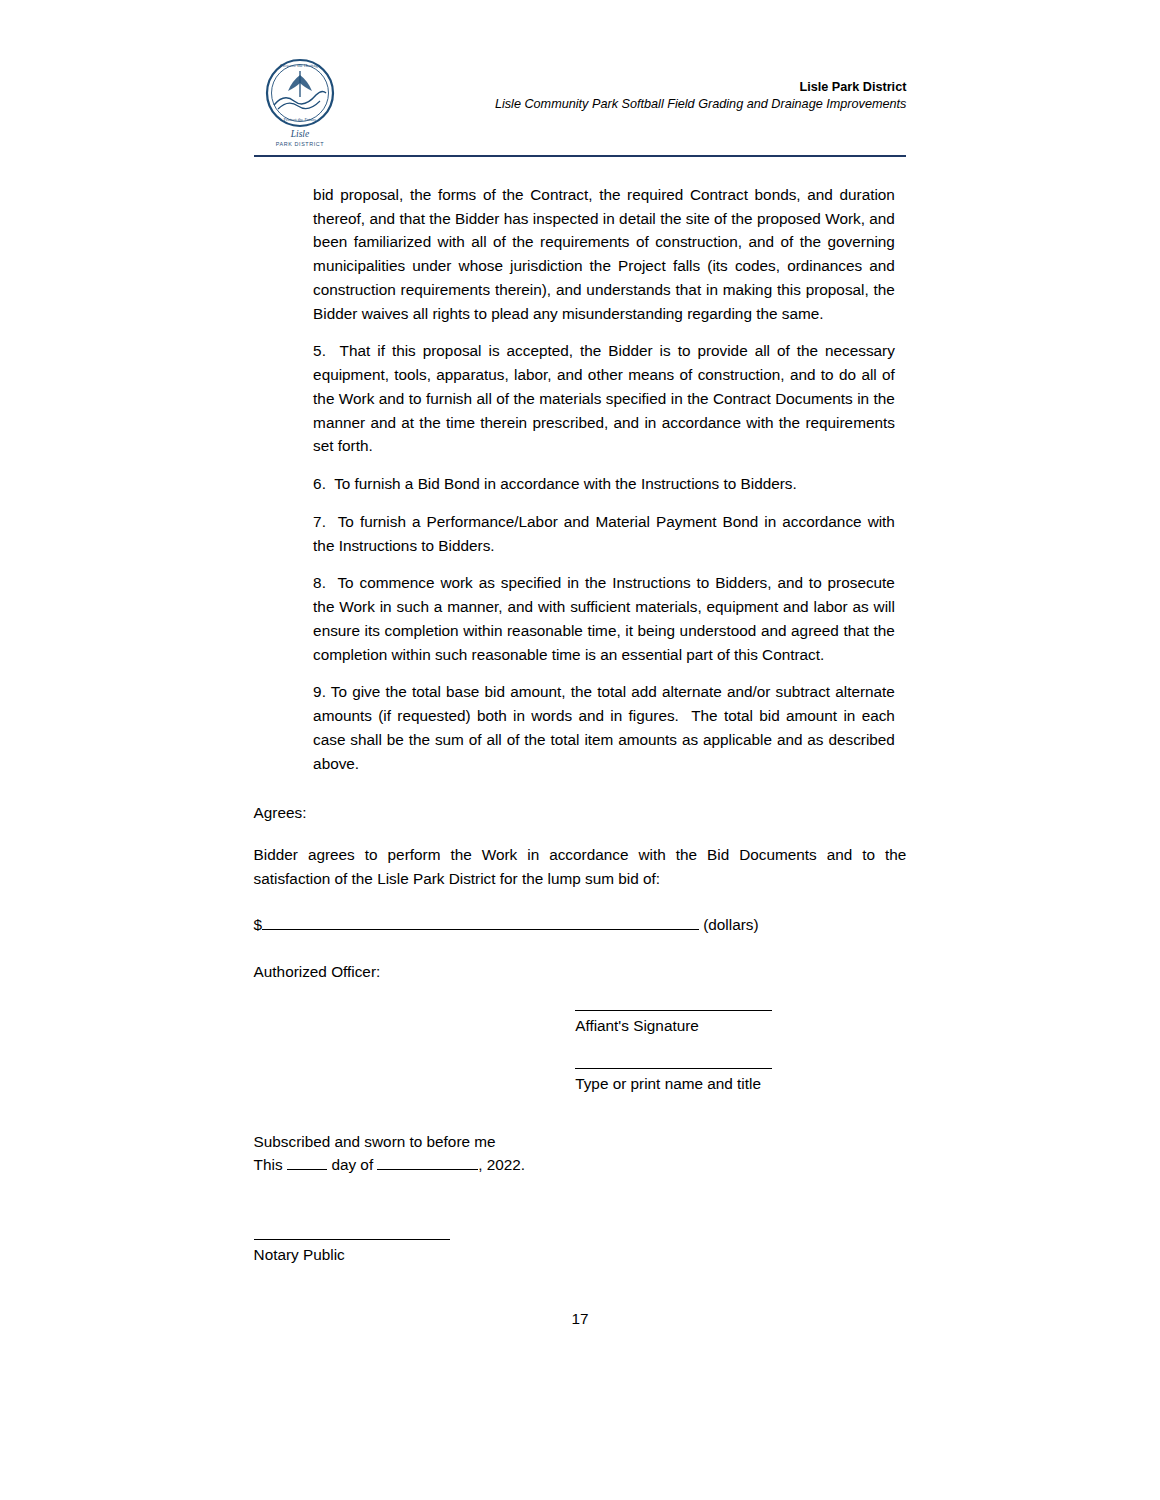Preserve the Heritage Protect the Future Lisle PARK DISTRICT
Lisle Park District
Lisle Community Park Softball Field Grading and Drainage Improvements
bid proposal, the forms of the Contract, the required Contract bonds, and duration thereof, and that the Bidder has inspected in detail the site of the proposed Work, and been familiarized with all of the requirements of construction, and of the governing municipalities under whose jurisdiction the Project falls (its codes, ordinances and construction requirements therein), and understands that in making this proposal, the Bidder waives all rights to plead any misunderstanding regarding the same.
5. That if this proposal is accepted, the Bidder is to provide all of the necessary equipment, tools, apparatus, labor, and other means of construction, and to do all of the Work and to furnish all of the materials specified in the Contract Documents in the manner and at the time therein prescribed, and in accordance with the requirements set forth.
6. To furnish a Bid Bond in accordance with the Instructions to Bidders.
7. To furnish a Performance/Labor and Material Payment Bond in accordance with the Instructions to Bidders.
8. To commence work as specified in the Instructions to Bidders, and to prosecute the Work in such a manner, and with sufficient materials, equipment and labor as will ensure its completion within reasonable time, it being understood and agreed that the completion within such reasonable time is an essential part of this Contract.
9. To give the total base bid amount, the total add alternate and/or subtract alternate amounts (if requested) both in words and in figures. The total bid amount in each case shall be the sum of all of the total item amounts as applicable and as described above.
Agrees:
Bidder agrees to perform the Work in accordance with the Bid Documents and to the satisfaction of the Lisle Park District for the lump sum bid of:
$ (dollars)
Authorized Officer:
Affiant's Signature
Type or print name and title
Subscribed and sworn to before me
This day of , 2022.
Notary Public
17